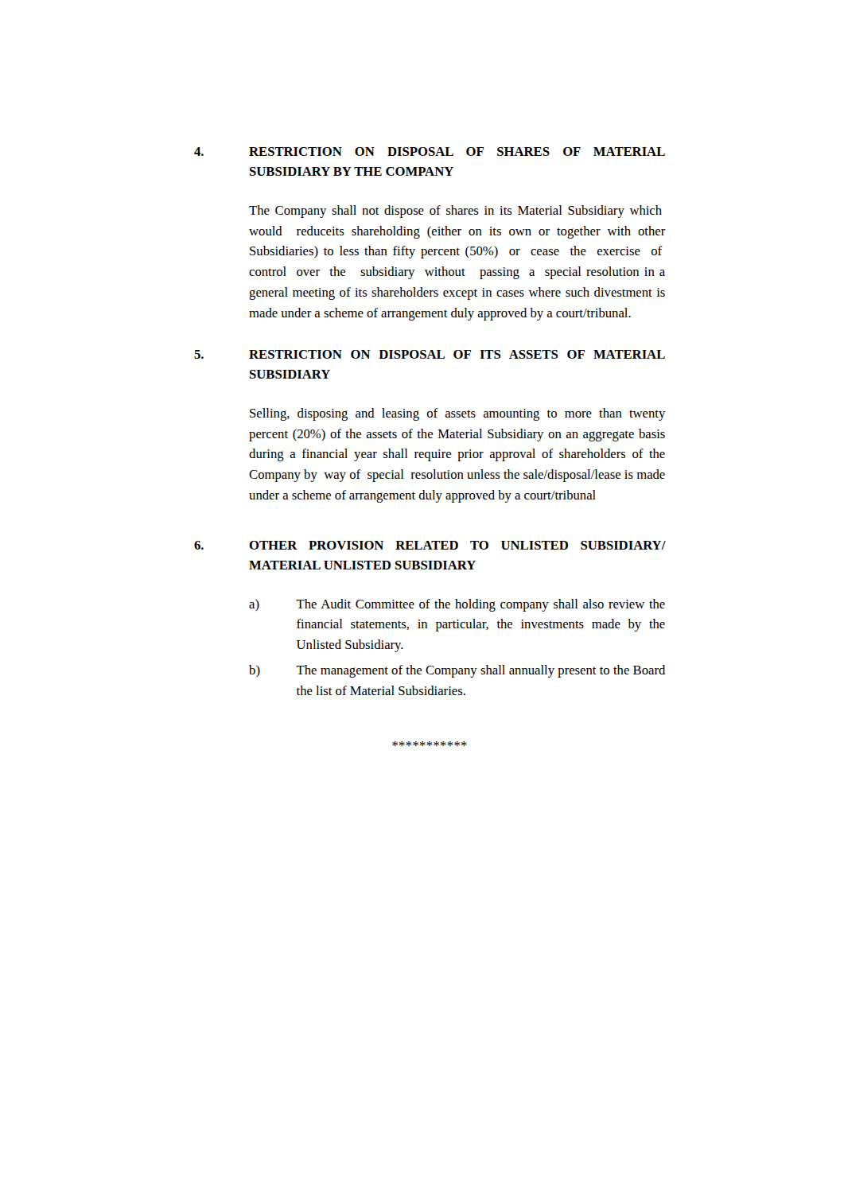4.
Restriction on disposal of shares of material subsidiary by the Company
The Company shall not dispose of shares in its Material Subsidiary which would reduceits shareholding (either on its own or together with other Subsidiaries) to less than fifty percent (50%) or cease the exercise of control over the subsidiary without passing a special resolution in a general meeting of its shareholders except in cases where such divestment is made under a scheme of arrangement duly approved by a court/tribunal.
5.
Restriction on disposal of its assets of material subsidiary
Selling, disposing and leasing of assets amounting to more than twenty percent (20%) of the assets of the Material Subsidiary on an aggregate basis during a financial year shall require prior approval of shareholders of the Company by way of special resolution unless the sale/disposal/lease is made under a scheme of arrangement duly approved by a court/tribunal
6.
Other provision related to unlisted subsidiary/ material unlisted subsidiary
a) The Audit Committee of the holding company shall also review the financial statements, in particular, the investments made by the Unlisted Subsidiary.
b) The management of the Company shall annually present to the Board the list of Material Subsidiaries.
***********